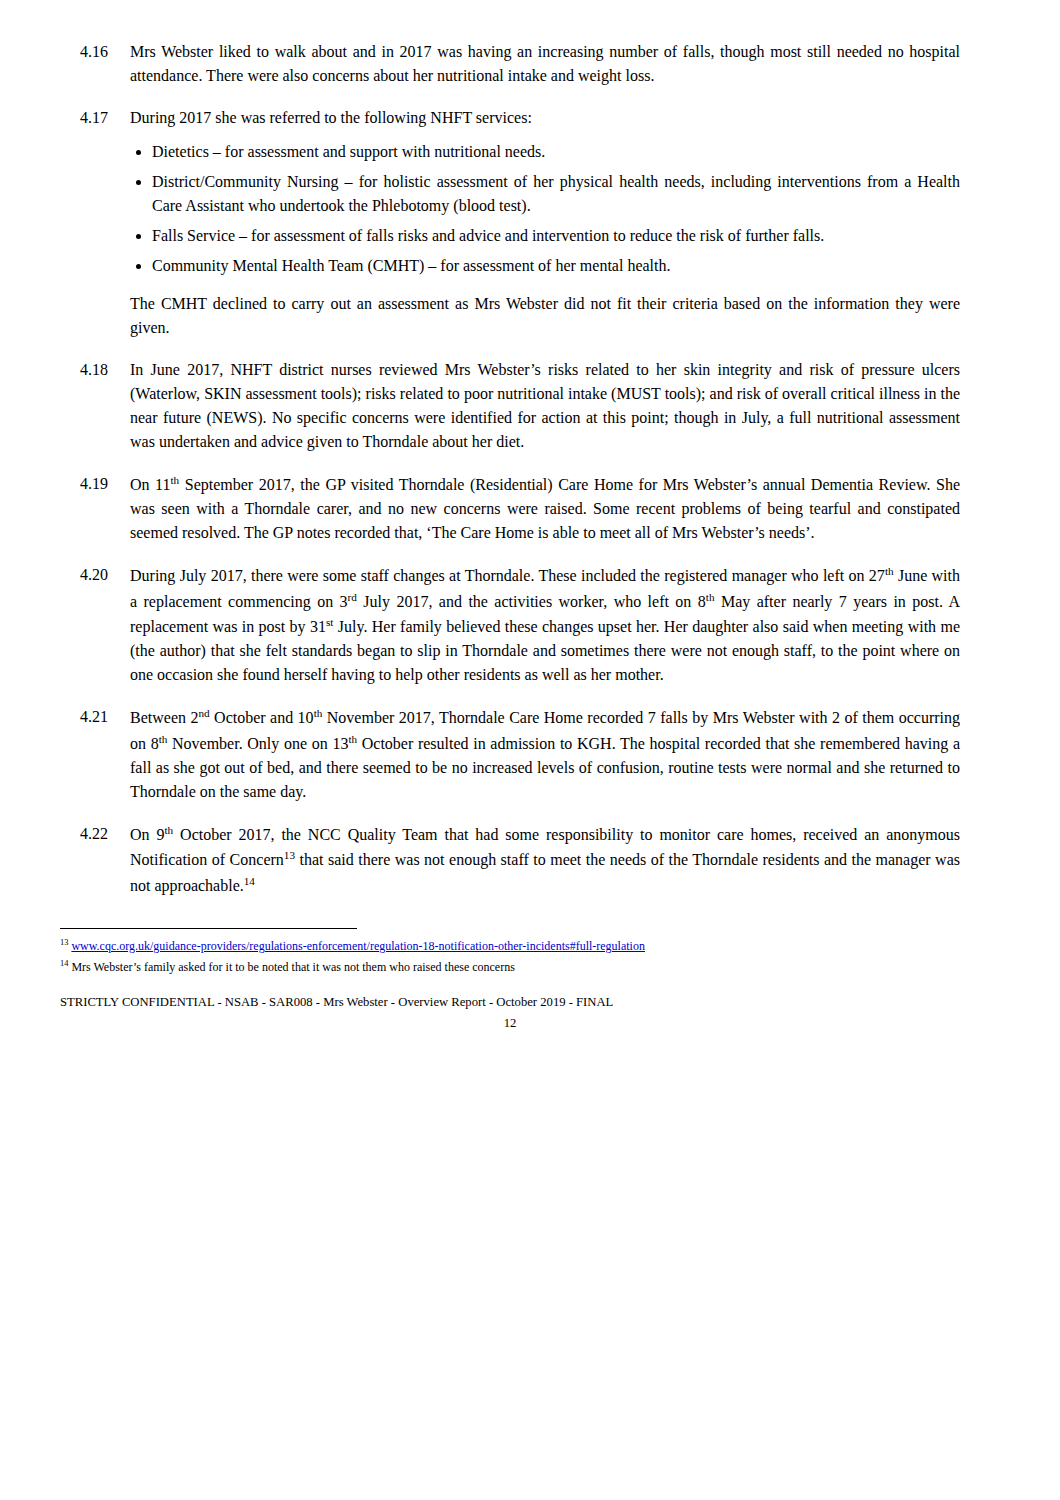4.16
Mrs Webster liked to walk about and in 2017 was having an increasing number of falls, though most still needed no hospital attendance. There were also concerns about her nutritional intake and weight loss.
4.17
During 2017 she was referred to the following NHFT services:
Dietetics – for assessment and support with nutritional needs.
District/Community Nursing – for holistic assessment of her physical health needs, including interventions from a Health Care Assistant who undertook the Phlebotomy (blood test).
Falls Service – for assessment of falls risks and advice and intervention to reduce the risk of further falls.
Community Mental Health Team (CMHT) – for assessment of her mental health.
The CMHT declined to carry out an assessment as Mrs Webster did not fit their criteria based on the information they were given.
4.18
In June 2017, NHFT district nurses reviewed Mrs Webster’s risks related to her skin integrity and risk of pressure ulcers (Waterlow, SKIN assessment tools); risks related to poor nutritional intake (MUST tools); and risk of overall critical illness in the near future (NEWS). No specific concerns were identified for action at this point; though in July, a full nutritional assessment was undertaken and advice given to Thorndale about her diet.
4.19
On 11th September 2017, the GP visited Thorndale (Residential) Care Home for Mrs Webster’s annual Dementia Review. She was seen with a Thorndale carer, and no new concerns were raised. Some recent problems of being tearful and constipated seemed resolved. The GP notes recorded that, ‘The Care Home is able to meet all of Mrs Webster’s needs’.
4.20
During July 2017, there were some staff changes at Thorndale. These included the registered manager who left on 27th June with a replacement commencing on 3rd July 2017, and the activities worker, who left on 8th May after nearly 7 years in post. A replacement was in post by 31st July. Her family believed these changes upset her. Her daughter also said when meeting with me (the author) that she felt standards began to slip in Thorndale and sometimes there were not enough staff, to the point where on one occasion she found herself having to help other residents as well as her mother.
4.21
Between 2nd October and 10th November 2017, Thorndale Care Home recorded 7 falls by Mrs Webster with 2 of them occurring on 8th November. Only one on 13th October resulted in admission to KGH. The hospital recorded that she remembered having a fall as she got out of bed, and there seemed to be no increased levels of confusion, routine tests were normal and she returned to Thorndale on the same day.
4.22
On 9th October 2017, the NCC Quality Team that had some responsibility to monitor care homes, received an anonymous Notification of Concern13 that said there was not enough staff to meet the needs of the Thorndale residents and the manager was not approachable.14
13 www.cqc.org.uk/guidance-providers/regulations-enforcement/regulation-18-notification-other-incidents#full-regulation
14 Mrs Webster’s family asked for it to be noted that it was not them who raised these concerns
STRICTLY CONFIDENTIAL - NSAB - SAR008 - Mrs Webster - Overview Report - October 2019 - FINAL
12